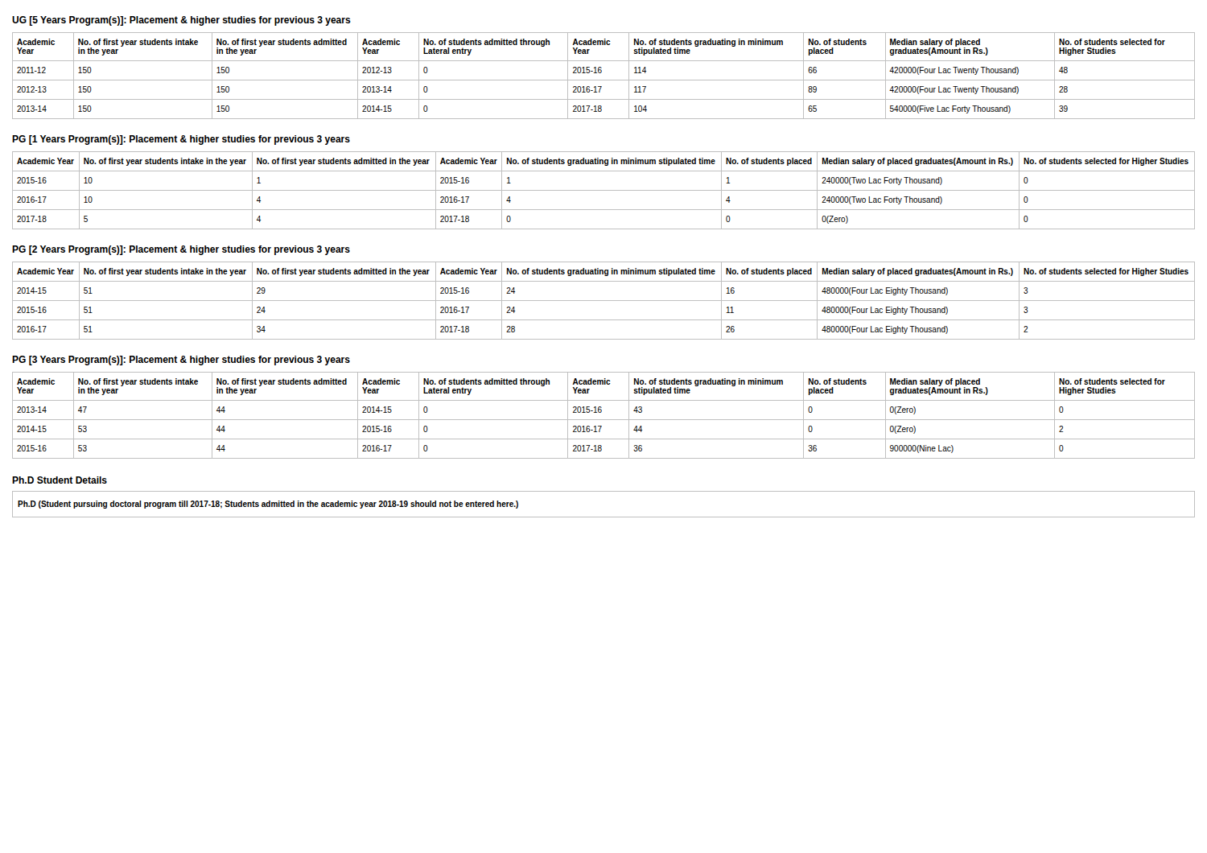UG [5 Years Program(s)]: Placement & higher studies for previous 3 years
| Academic Year | No. of first year students intake in the year | No. of first year students admitted in the year | Academic Year | No. of students admitted through Lateral entry | Academic Year | No. of students graduating in minimum stipulated time | No. of students placed | Median salary of placed graduates(Amount in Rs.) | No. of students selected for Higher Studies |
| --- | --- | --- | --- | --- | --- | --- | --- | --- | --- |
| 2011-12 | 150 | 150 | 2012-13 | 0 | 2015-16 | 114 | 66 | 420000(Four Lac Twenty Thousand) | 48 |
| 2012-13 | 150 | 150 | 2013-14 | 0 | 2016-17 | 117 | 89 | 420000(Four Lac Twenty Thousand) | 28 |
| 2013-14 | 150 | 150 | 2014-15 | 0 | 2017-18 | 104 | 65 | 540000(Five Lac Forty Thousand) | 39 |
PG [1 Years Program(s)]: Placement & higher studies for previous 3 years
| Academic Year | No. of first year students intake in the year | No. of first year students admitted in the year | Academic Year | No. of students graduating in minimum stipulated time | No. of students placed | Median salary of placed graduates(Amount in Rs.) | No. of students selected for Higher Studies |
| --- | --- | --- | --- | --- | --- | --- | --- |
| 2015-16 | 10 | 1 | 2015-16 | 1 | 1 | 240000(Two Lac Forty Thousand) | 0 |
| 2016-17 | 10 | 4 | 2016-17 | 4 | 4 | 240000(Two Lac Forty Thousand) | 0 |
| 2017-18 | 5 | 4 | 2017-18 | 0 | 0 | 0(Zero) | 0 |
PG [2 Years Program(s)]: Placement & higher studies for previous 3 years
| Academic Year | No. of first year students intake in the year | No. of first year students admitted in the year | Academic Year | No. of students graduating in minimum stipulated time | No. of students placed | Median salary of placed graduates(Amount in Rs.) | No. of students selected for Higher Studies |
| --- | --- | --- | --- | --- | --- | --- | --- |
| 2014-15 | 51 | 29 | 2015-16 | 24 | 16 | 480000(Four Lac Eighty Thousand) | 3 |
| 2015-16 | 51 | 24 | 2016-17 | 24 | 11 | 480000(Four Lac Eighty Thousand) | 3 |
| 2016-17 | 51 | 34 | 2017-18 | 28 | 26 | 480000(Four Lac Eighty Thousand) | 2 |
PG [3 Years Program(s)]: Placement & higher studies for previous 3 years
| Academic Year | No. of first year students intake in the year | No. of first year students admitted in the year | Academic Year | No. of students admitted through Lateral entry | Academic Year | No. of students graduating in minimum stipulated time | No. of students placed | Median salary of placed graduates(Amount in Rs.) | No. of students selected for Higher Studies |
| --- | --- | --- | --- | --- | --- | --- | --- | --- | --- |
| 2013-14 | 47 | 44 | 2014-15 | 0 | 2015-16 | 43 | 0 | 0(Zero) | 0 |
| 2014-15 | 53 | 44 | 2015-16 | 0 | 2016-17 | 44 | 0 | 0(Zero) | 2 |
| 2015-16 | 53 | 44 | 2016-17 | 0 | 2017-18 | 36 | 36 | 900000(Nine Lac) | 0 |
Ph.D Student Details
Ph.D (Student pursuing doctoral program till 2017-18; Students admitted in the academic year 2018-19 should not be entered here.)